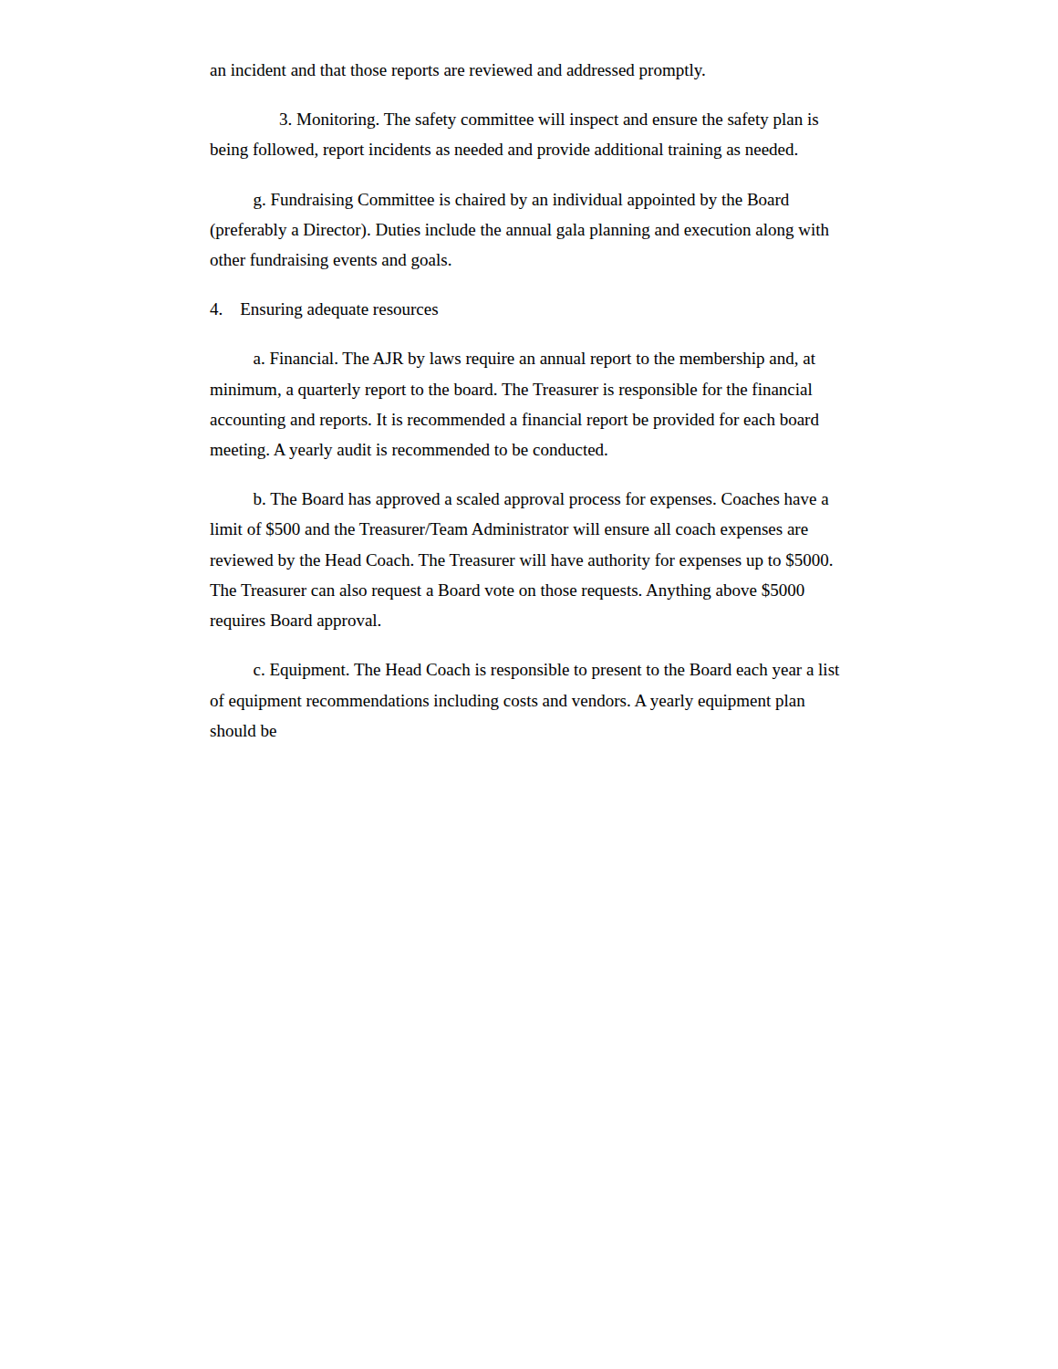an incident and that those reports are reviewed and addressed promptly.
3. Monitoring. The safety committee will inspect and ensure the safety plan is being followed, report incidents as needed and provide additional training as needed.
g. Fundraising Committee is chaired by an individual appointed by the Board (preferably a Director). Duties include the annual gala planning and execution along with other fundraising events and goals.
4. Ensuring adequate resources
a. Financial. The AJR by laws require an annual report to the membership and, at minimum, a quarterly report to the board. The Treasurer is responsible for the financial accounting and reports. It is recommended a financial report be provided for each board meeting. A yearly audit is recommended to be conducted.
b. The Board has approved a scaled approval process for expenses. Coaches have a limit of $500 and the Treasurer/Team Administrator will ensure all coach expenses are reviewed by the Head Coach. The Treasurer will have authority for expenses up to $5000. The Treasurer can also request a Board vote on those requests. Anything above $5000 requires Board approval.
c. Equipment. The Head Coach is responsible to present to the Board each year a list of equipment recommendations including costs and vendors. A yearly equipment plan should be